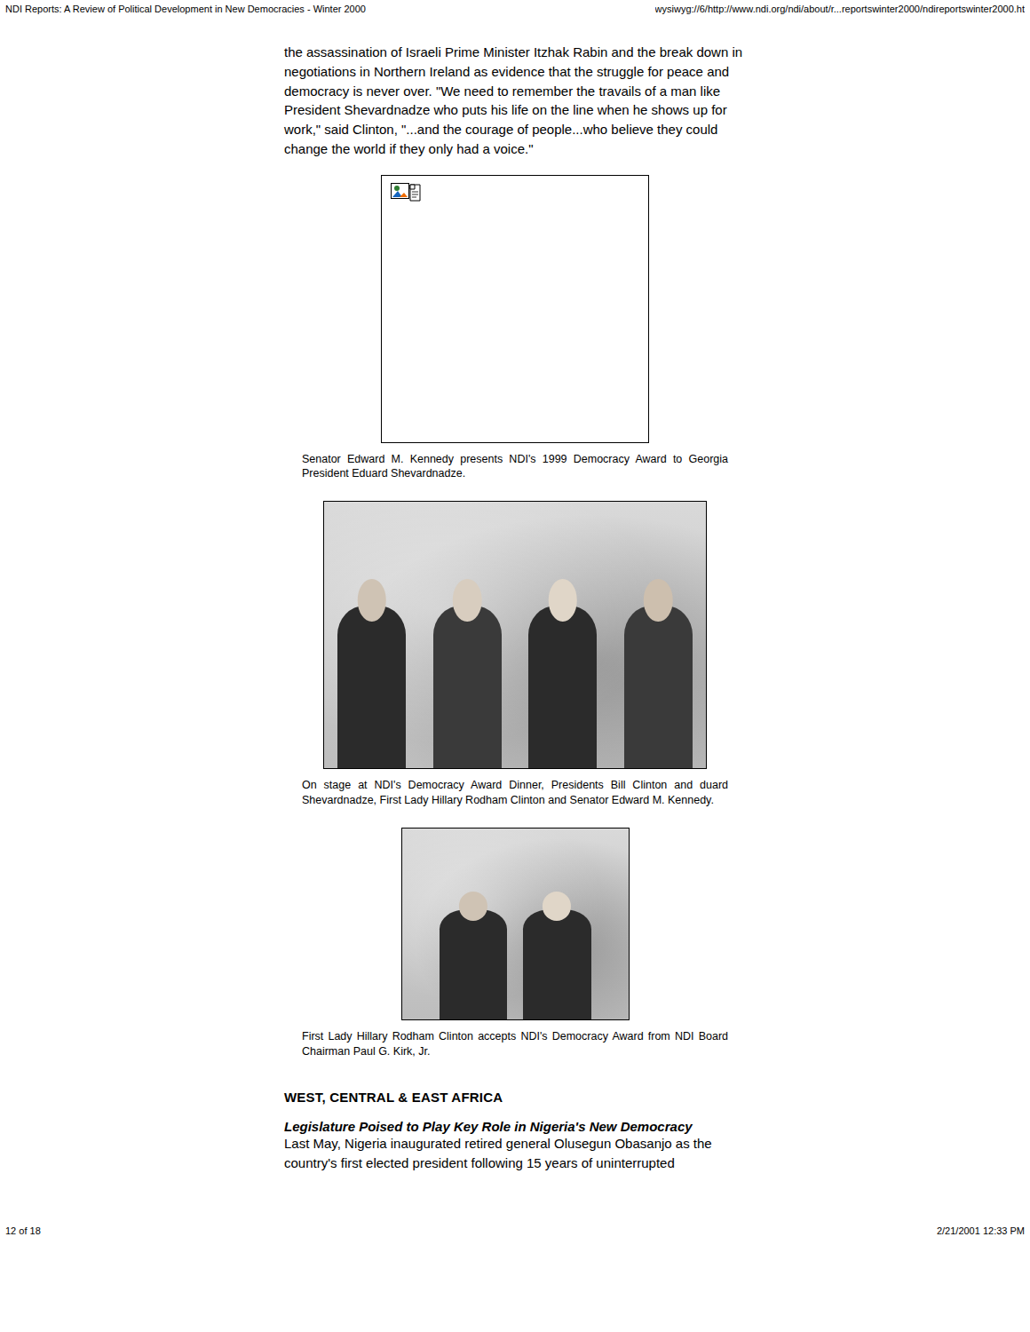NDI Reports: A Review of Political Development in New Democracies - Winter 2000
wysiwyg://6/http://www.ndi.org/ndi/about/r...reportswinter2000/ndireportswinter2000.ht
the assassination of Israeli Prime Minister Itzhak Rabin and the break down in negotiations in Northern Ireland as evidence that the struggle for peace and democracy is never over. "We need to remember the travails of a man like President Shevardnadze who puts his life on the line when he shows up for work," said Clinton, "...and the courage of people...who believe they could change the world if they only had a voice."
Senator Edward M. Kennedy presents NDI's 1999 Democracy Award to Georgia President Eduard Shevardnadze.
On stage at NDI's Democracy Award Dinner, Presidents Bill Clinton and duard Shevardnadze, First Lady Hillary Rodham Clinton and Senator Edward M. Kennedy.
First Lady Hillary Rodham Clinton accepts NDI's Democracy Award from NDI Board Chairman Paul G. Kirk, Jr.
WEST, CENTRAL & EAST AFRICA
Legislature Poised to Play Key Role in Nigeria's New Democracy
Last May, Nigeria inaugurated retired general Olusegun Obasanjo as the country's first elected president following 15 years of uninterrupted
12 of 18
2/21/2001 12:33 PM